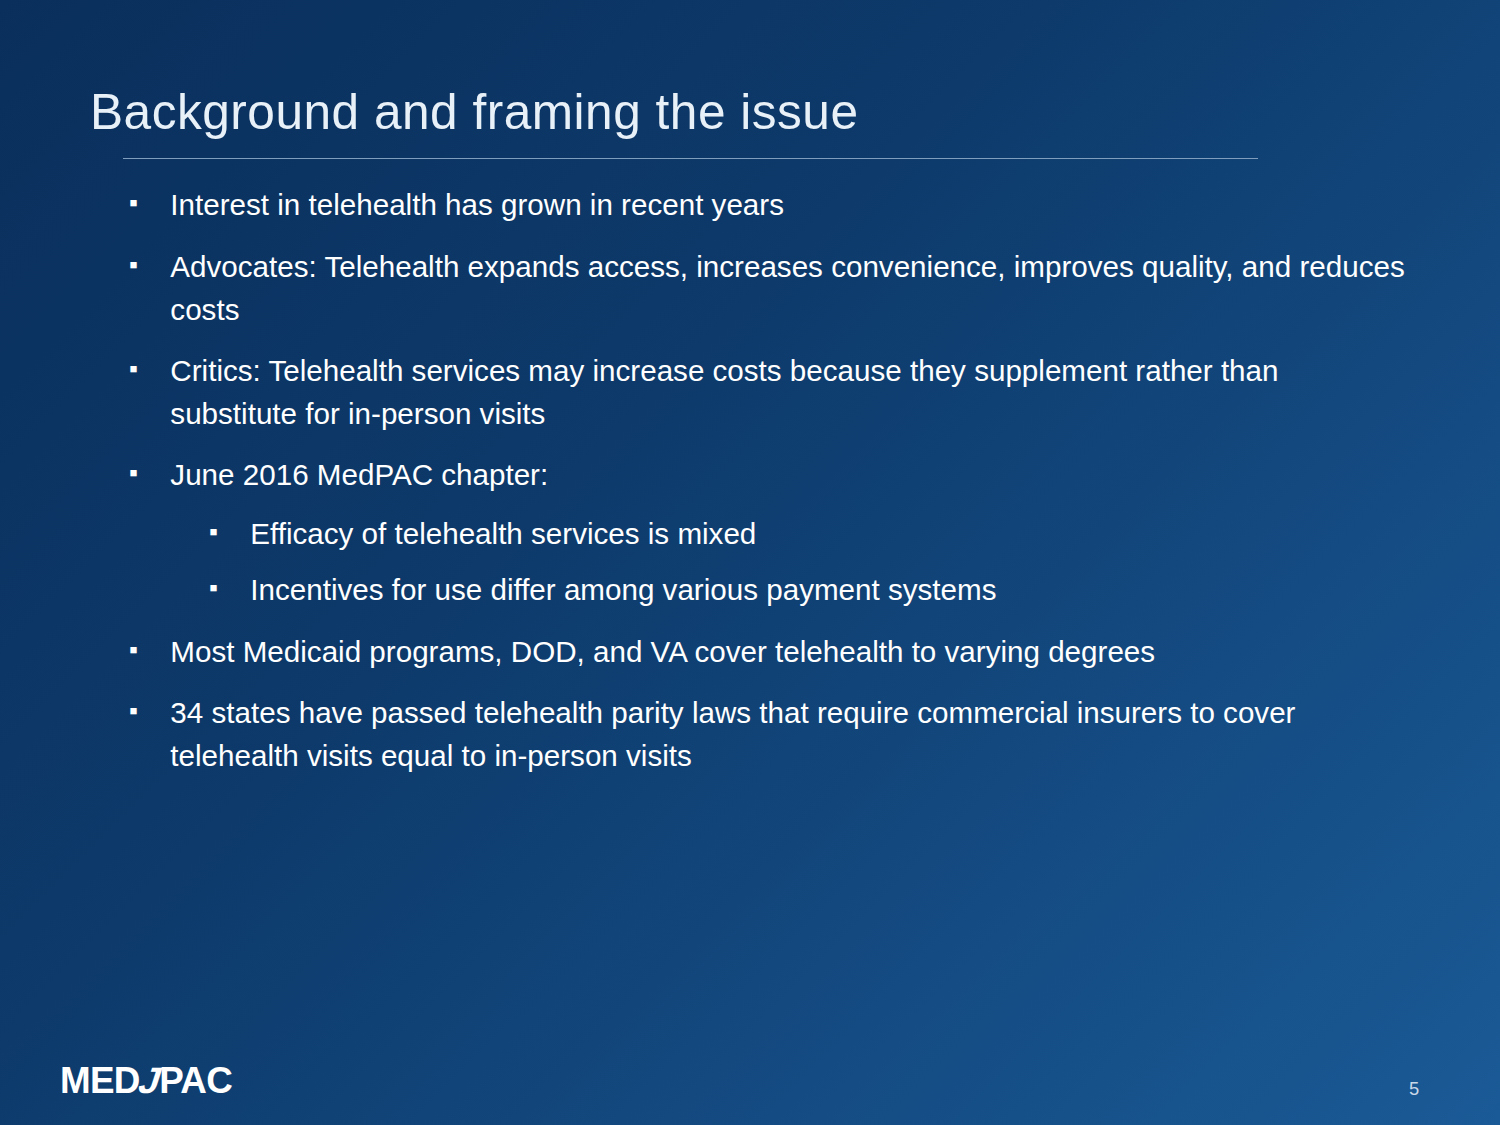Background and framing the issue
Interest in telehealth has grown in recent years
Advocates: Telehealth expands access, increases convenience, improves quality, and reduces costs
Critics: Telehealth services may increase costs because they supplement rather than substitute for in-person visits
June 2016 MedPAC chapter:
Efficacy of telehealth services is mixed
Incentives for use differ among various payment systems
Most Medicaid programs, DOD, and VA cover telehealth to varying degrees
34 states have passed telehealth parity laws that require commercial insurers to cover telehealth visits equal to in-person visits
MEDJPAC
5